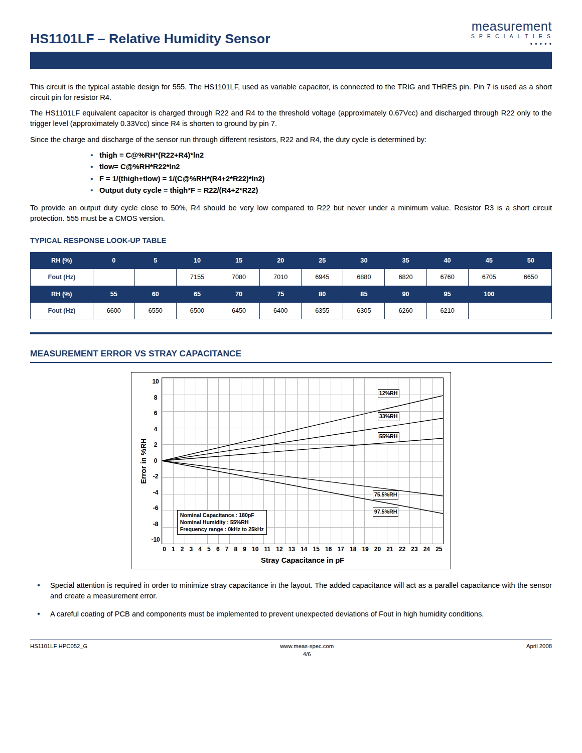HS1101LF – Relative Humidity Sensor
measurement
S P E C I A L T I E S
• • • • •
This circuit is the typical astable design for 555. The HS1101LF, used as variable capacitor, is connected to the TRIG and THRES pin. Pin 7 is used as a short circuit pin for resistor R4.
The HS1101LF equivalent capacitor is charged through R22 and R4 to the threshold voltage (approximately 0.67Vcc) and discharged through R22 only to the trigger level (approximately 0.33Vcc) since R4 is shorten to ground by pin 7.
Since the charge and discharge of the sensor run through different resistors, R22 and R4, the duty cycle is determined by:
thigh = C@%RH*(R22+R4)*ln2
tlow= C@%RH*R22*ln2
F = 1/(thigh+tlow) = 1/(C@%RH*(R4+2*R22)*ln2)
Output duty cycle = thigh*F = R22/(R4+2*R22)
To provide an output duty cycle close to 50%, R4 should be very low compared to R22 but never under a minimum value. Resistor R3 is a short circuit protection. 555 must be a CMOS version.
TYPICAL RESPONSE LOOK-UP TABLE
| RH (%) | 0 | 5 | 10 | 15 | 20 | 25 | 30 | 35 | 40 | 45 | 50 |
| --- | --- | --- | --- | --- | --- | --- | --- | --- | --- | --- | --- |
| Fout (Hz) | | | 7155 | 7080 | 7010 | 6945 | 6880 | 6820 | 6760 | 6705 | 6650 |
| RH (%) | 55 | 60 | 65 | 70 | 75 | 80 | 85 | 90 | 95 | 100 | |
| Fout (Hz) | 6600 | 6550 | 6500 | 6450 | 6400 | 6355 | 6305 | 6260 | 6210 | | |
MEASUREMENT ERROR VS STRAY CAPACITANCE
Error in %RH
1086420-2-4-6-8-10
12%RH 33%RH 55%RH 75.5%RH 97.5%RH
Nominal Capacitance : 180pF
Nominal Humidity : 55%RH
Frequency range : 0kHz to 25kHz
012345678910111213141516171819202122232425
Stray Capacitance in pF
Special attention is required in order to minimize stray capacitance in the layout. The added capacitance will act as a parallel capacitance with the sensor and create a measurement error.
A careful coating of PCB and components must be implemented to prevent unexpected deviations of Fout in high humidity conditions.
HS1101LF HPC052_G
www.meas-spec.com
4/6
April 2008